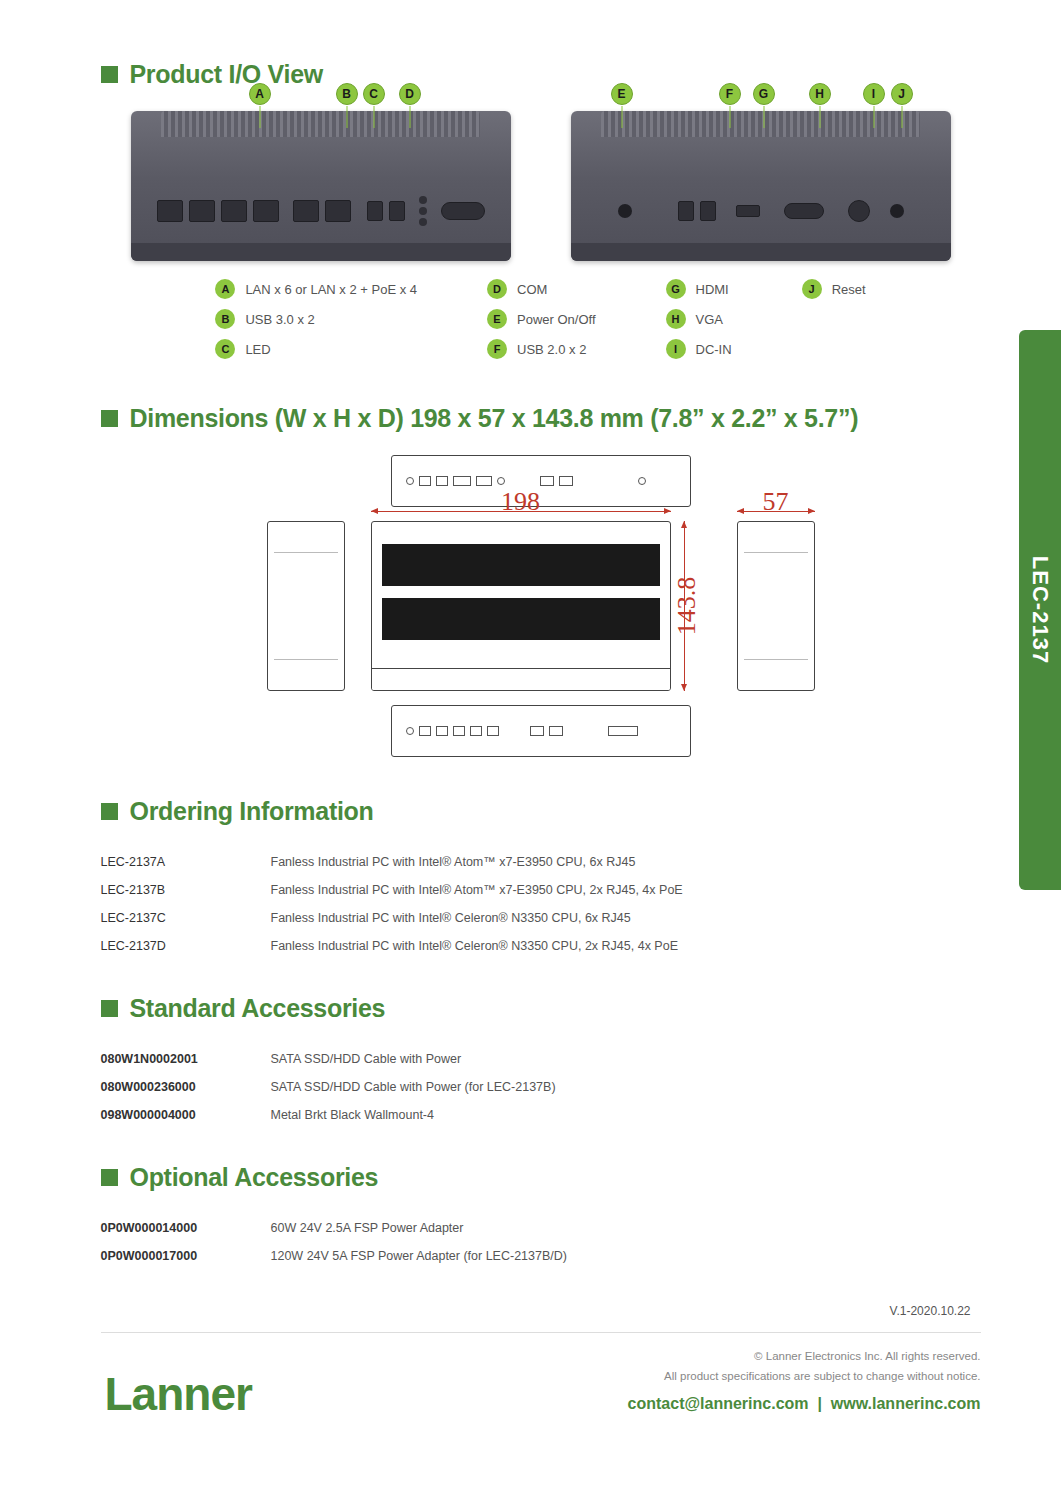LEC-2137
Product I/O View
A
B
C
D
E
F
G
H
I
J
A LAN x 6 or LAN x 2 + PoE x 4
B USB 3.0 x 2
C LED
D COM
E Power On/Off
F USB 2.0 x 2
G HDMI
H VGA
I DC-IN
J Reset
Dimensions (W x H x D) 198 x 57 x 143.8 mm (7.8” x 2.2” x 5.7”)
198
143.8
57
Ordering Information
| LEC-2137A | Fanless Industrial PC with Intel® Atom™ x7-E3950 CPU, 6x RJ45 |
| LEC-2137B | Fanless Industrial PC with Intel® Atom™ x7-E3950 CPU, 2x RJ45, 4x PoE |
| LEC-2137C | Fanless Industrial PC with Intel® Celeron® N3350 CPU, 6x RJ45 |
| LEC-2137D | Fanless Industrial PC with Intel® Celeron® N3350 CPU, 2x RJ45, 4x PoE |
Standard Accessories
| 080W1N0002001 | SATA SSD/HDD Cable with Power |
| 080W000236000 | SATA SSD/HDD Cable with Power (for LEC-2137B) |
| 098W000004000 | Metal Brkt Black Wallmount-4 |
Optional Accessories
| 0P0W000014000 | 60W 24V 2.5A FSP Power Adapter |
| 0P0W000017000 | 120W 24V 5A FSP Power Adapter (for LEC-2137B/D) |
V.1-2020.10.22
Lanner
© Lanner Electronics Inc. All rights reserved.
All product specifications are subject to change without notice.
contact@lannerinc.com | www.lannerinc.com